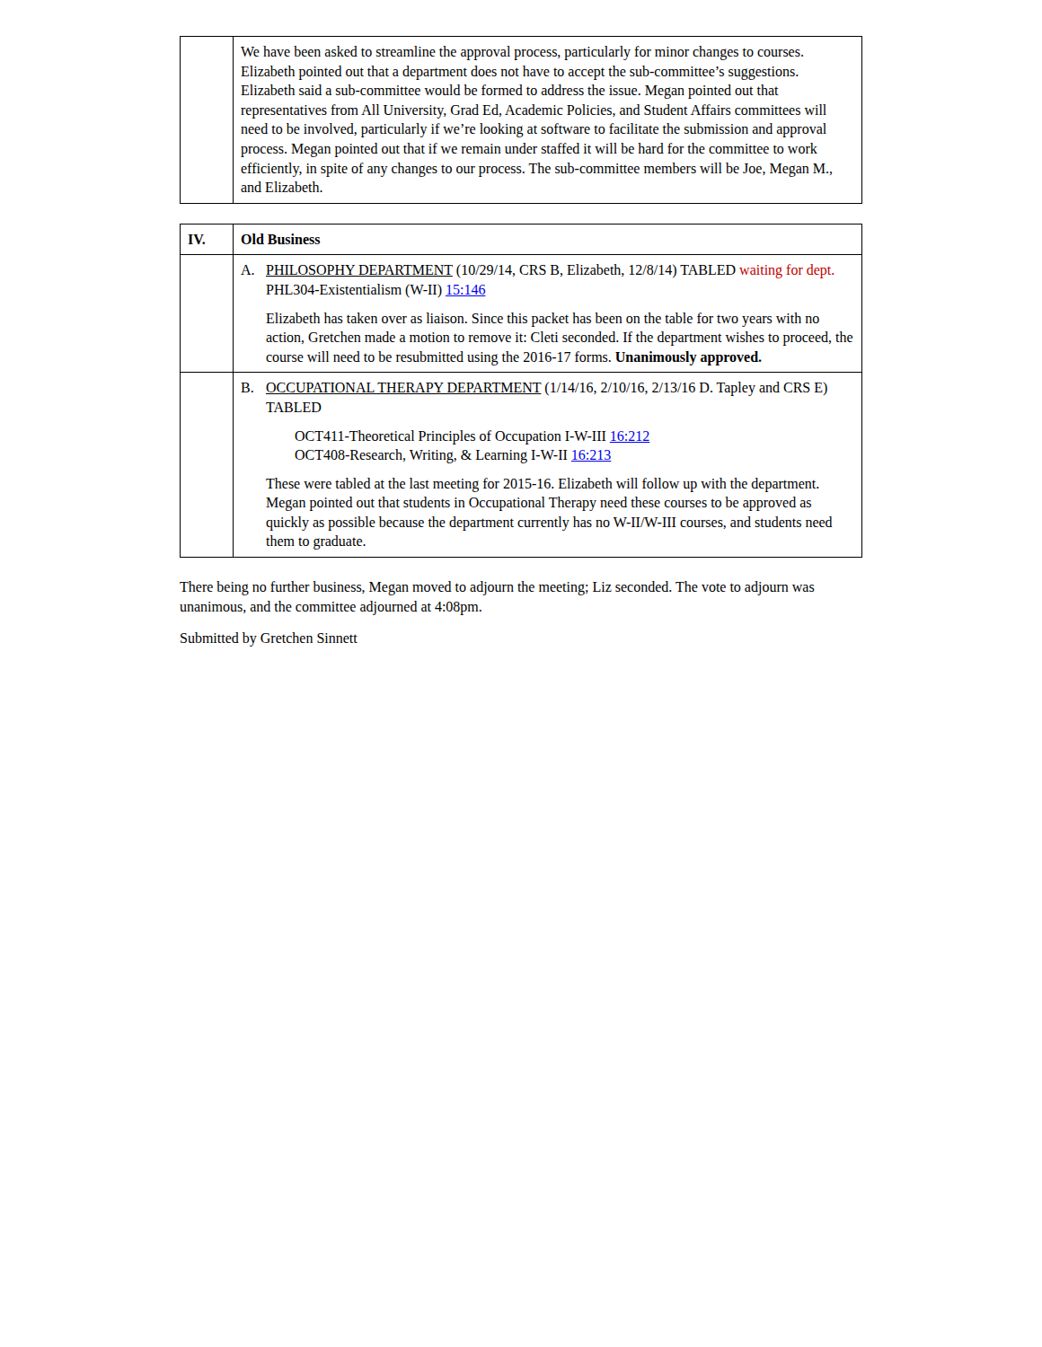| | We have been asked to streamline the approval process, particularly for minor changes to courses. Elizabeth pointed out that a department does not have to accept the sub-committee’s suggestions. Elizabeth said a sub-committee would be formed to address the issue. Megan pointed out that representatives from All University, Grad Ed, Academic Policies, and Student Affairs committees will need to be involved, particularly if we’re looking at software to facilitate the submission and approval process. Megan pointed out that if we remain under staffed it will be hard for the committee to work efficiently, in spite of any changes to our process. The sub-committee members will be Joe, Megan M., and Elizabeth. |
| IV. | Old Business |
| | A. PHILOSOPHY DEPARTMENT (10/29/14, CRS B, Elizabeth, 12/8/14) TABLED waiting for dept. PHL304-Existentialism (W-II) 15:146 Elizabeth has taken over as liaison. Since this packet has been on the table for two years with no action, Gretchen made a motion to remove it: Cleti seconded. If the department wishes to proceed, the course will need to be resubmitted using the 2016-17 forms. Unanimously approved. |
| | B. OCCUPATIONAL THERAPY DEPARTMENT (1/14/16, 2/10/16, 2/13/16 D. Tapley and CRS E) TABLED OCT411-Theoretical Principles of Occupation I-W-III 16:212 OCT408-Research, Writing, & Learning I-W-II 16:213 These were tabled at the last meeting for 2015-16. Elizabeth will follow up with the department. Megan pointed out that students in Occupational Therapy need these courses to be approved as quickly as possible because the department currently has no W-II/W-III courses, and students need them to graduate. |
There being no further business, Megan moved to adjourn the meeting; Liz seconded. The vote to adjourn was unanimous, and the committee adjourned at 4:08pm.
Submitted by Gretchen Sinnett